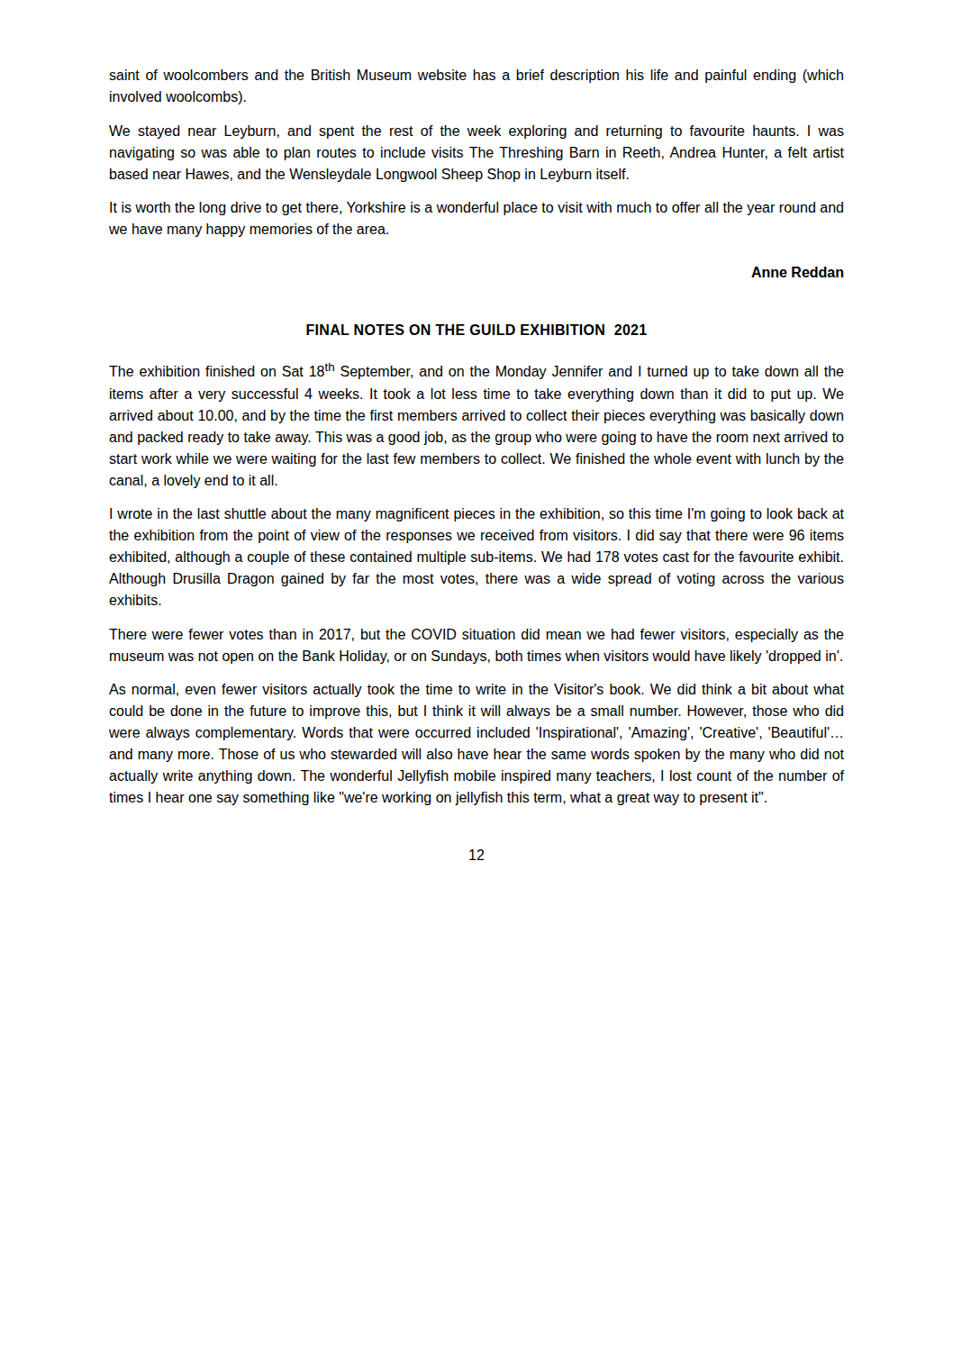saint of woolcombers and the British Museum website has a brief description his life and painful ending (which involved woolcombs).
We stayed near Leyburn, and spent the rest of the week exploring and returning to favourite haunts. I was navigating so was able to plan routes to include visits The Threshing Barn in Reeth, Andrea Hunter, a felt artist based near Hawes, and the Wensleydale Longwool Sheep Shop in Leyburn itself.
It is worth the long drive to get there, Yorkshire is a wonderful place to visit with much to offer all the year round and we have many happy memories of the area.
Anne Reddan
FINAL NOTES ON THE GUILD EXHIBITION 2021
The exhibition finished on Sat 18th September, and on the Monday Jennifer and I turned up to take down all the items after a very successful 4 weeks. It took a lot less time to take everything down than it did to put up. We arrived about 10.00, and by the time the first members arrived to collect their pieces everything was basically down and packed ready to take away. This was a good job, as the group who were going to have the room next arrived to start work while we were waiting for the last few members to collect. We finished the whole event with lunch by the canal, a lovely end to it all.
I wrote in the last shuttle about the many magnificent pieces in the exhibition, so this time I'm going to look back at the exhibition from the point of view of the responses we received from visitors. I did say that there were 96 items exhibited, although a couple of these contained multiple sub-items. We had 178 votes cast for the favourite exhibit. Although Drusilla Dragon gained by far the most votes, there was a wide spread of voting across the various exhibits.
There were fewer votes than in 2017, but the COVID situation did mean we had fewer visitors, especially as the museum was not open on the Bank Holiday, or on Sundays, both times when visitors would have likely 'dropped in'.
As normal, even fewer visitors actually took the time to write in the Visitor's book. We did think a bit about what could be done in the future to improve this, but I think it will always be a small number. However, those who did were always complementary. Words that were occurred included 'Inspirational', 'Amazing', 'Creative', 'Beautiful'… and many more. Those of us who stewarded will also have hear the same words spoken by the many who did not actually write anything down. The wonderful Jellyfish mobile inspired many teachers, I lost count of the number of times I hear one say something like "we're working on jellyfish this term, what a great way to present it".
12